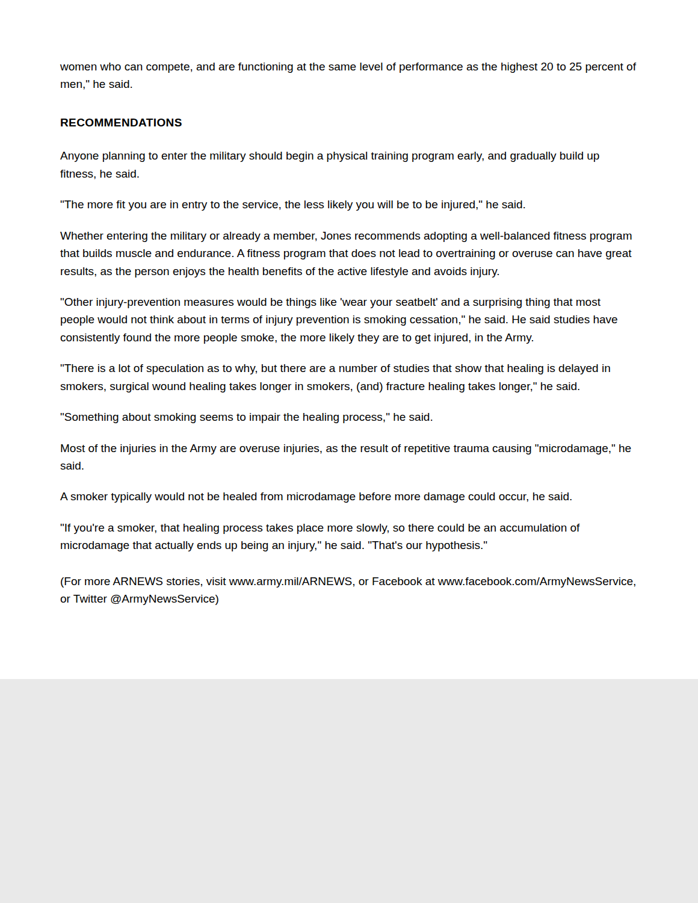women who can compete, and are functioning at the same level of performance as the highest 20 to 25 percent of men," he said.
RECOMMENDATIONS
Anyone planning to enter the military should begin a physical training program early, and gradually build up fitness, he said.
"The more fit you are in entry to the service, the less likely you will be to be injured," he said.
Whether entering the military or already a member, Jones recommends adopting a well-balanced fitness program that builds muscle and endurance. A fitness program that does not lead to overtraining or overuse can have great results, as the person enjoys the health benefits of the active lifestyle and avoids injury.
"Other injury-prevention measures would be things like 'wear your seatbelt' and a surprising thing that most people would not think about in terms of injury prevention is smoking cessation," he said. He said studies have consistently found the more people smoke, the more likely they are to get injured, in the Army.
"There is a lot of speculation as to why, but there are a number of studies that show that healing is delayed in smokers, surgical wound healing takes longer in smokers, (and) fracture healing takes longer," he said.
"Something about smoking seems to impair the healing process," he said.
Most of the injuries in the Army are overuse injuries, as the result of repetitive trauma causing "microdamage," he said.
A smoker typically would not be healed from microdamage before more damage could occur, he said.
"If you're a smoker, that healing process takes place more slowly, so there could be an accumulation of microdamage that actually ends up being an injury," he said. "That's our hypothesis."
(For more ARNEWS stories, visit www.army.mil/ARNEWS, or Facebook at www.facebook.com/ArmyNewsService, or Twitter @ArmyNewsService)